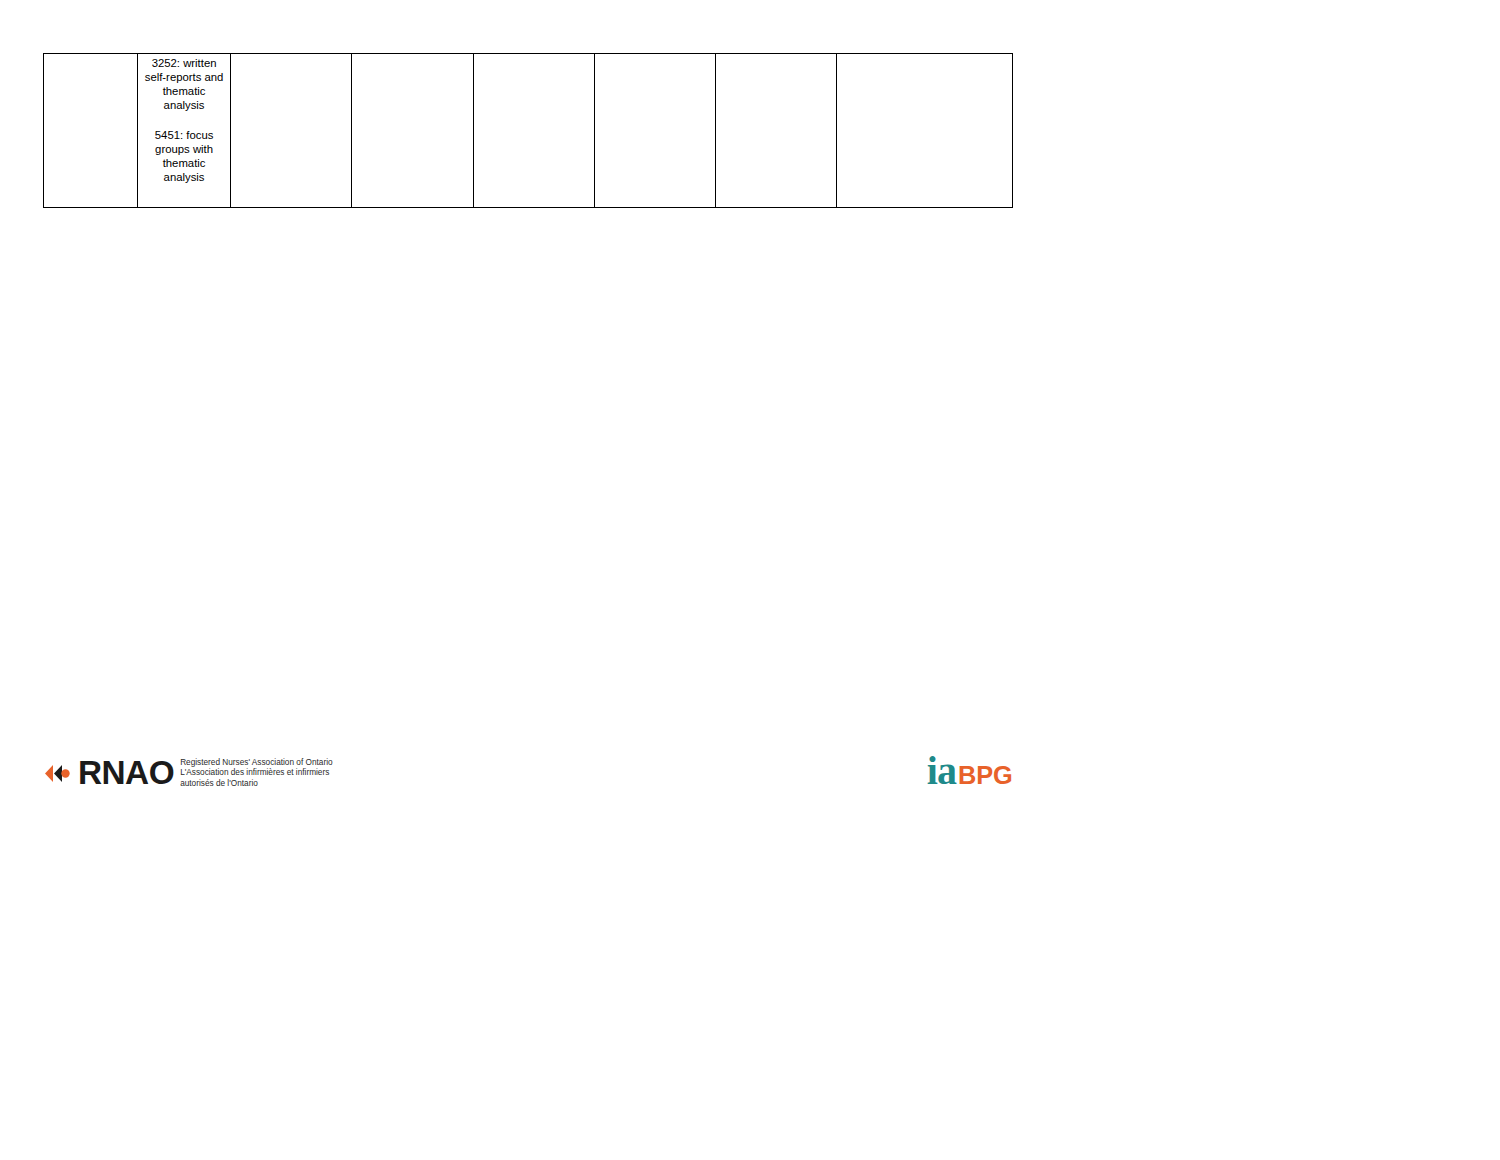| | 3252: written self-reports and thematic analysis 5451: focus groups with thematic analysis | | | | | | |
RNAO
Registered Nurses' Association of Ontario
L'Association des infirmières et infirmiers
autorisés de l'Ontario
ia BPG